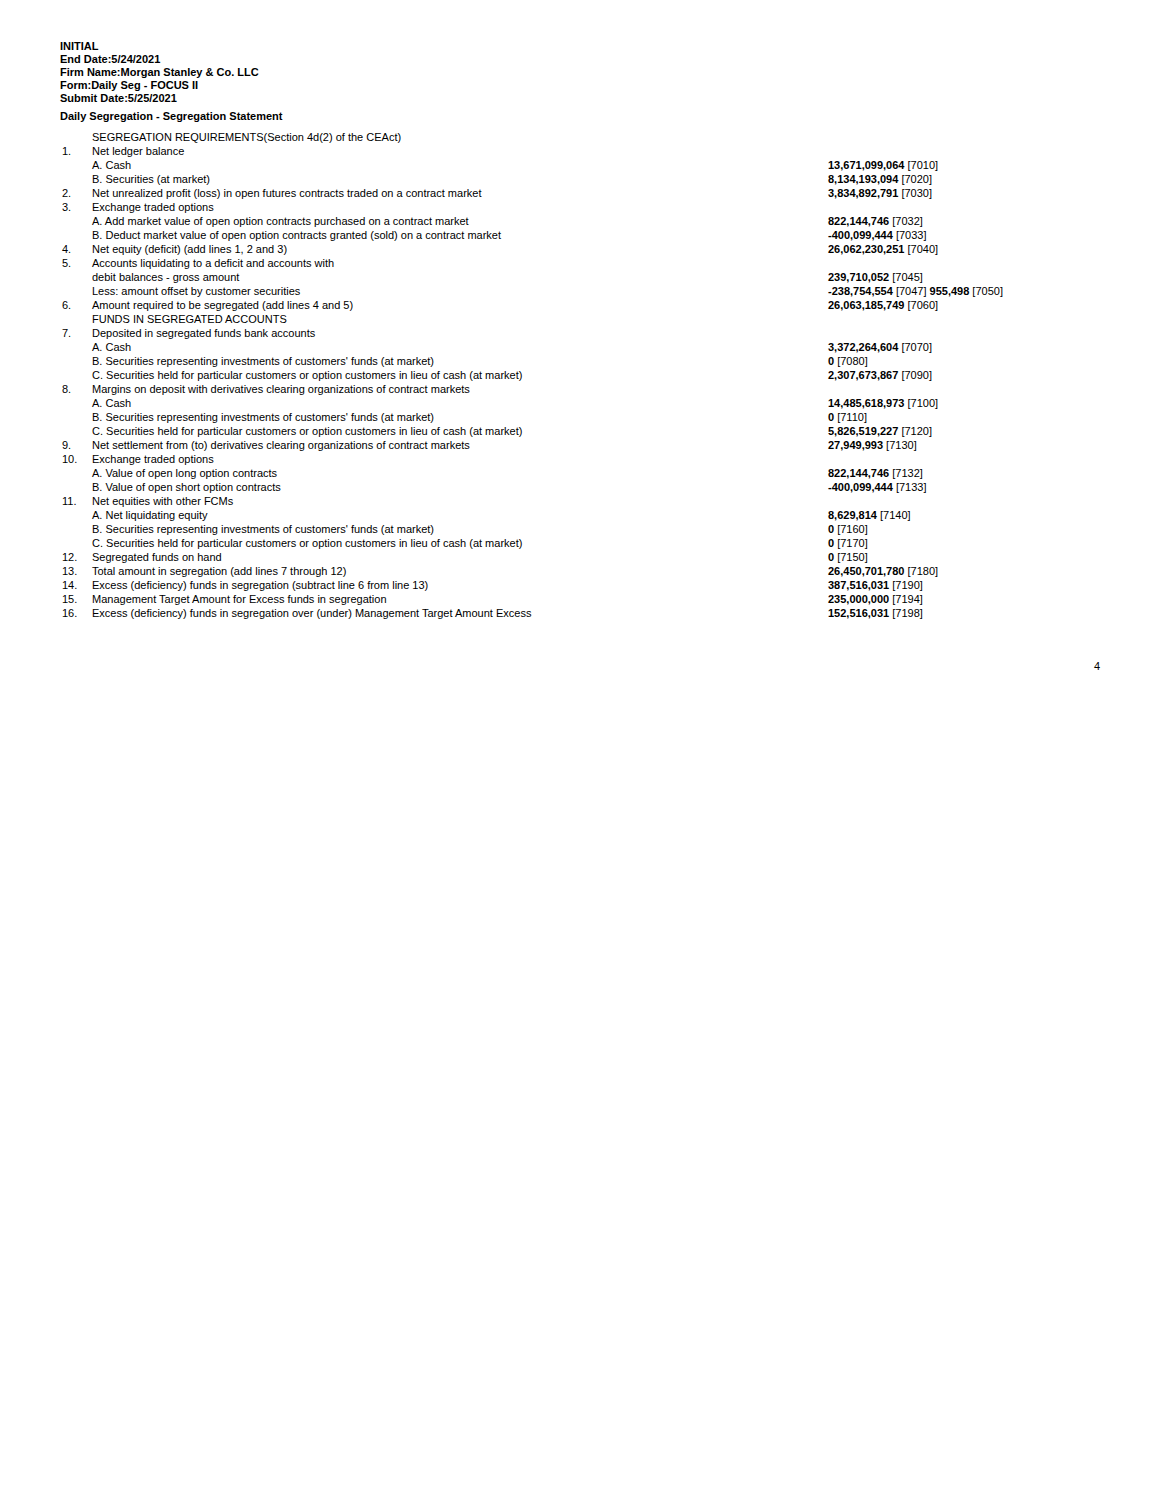INITIAL
End Date:5/24/2021
Firm Name:Morgan Stanley & Co. LLC
Form:Daily Seg - FOCUS II
Submit Date:5/25/2021
Daily Segregation - Segregation Statement
| | SEGREGATION REQUIREMENTS(Section 4d(2) of the CEAct) | |
| 1. | Net ledger balance | |
| | A. Cash | 13,671,099,064 [7010] |
| | B. Securities (at market) | 8,134,193,094 [7020] |
| 2. | Net unrealized profit (loss) in open futures contracts traded on a contract market | 3,834,892,791 [7030] |
| 3. | Exchange traded options | |
| | A. Add market value of open option contracts purchased on a contract market | 822,144,746 [7032] |
| | B. Deduct market value of open option contracts granted (sold) on a contract market | -400,099,444 [7033] |
| 4. | Net equity (deficit) (add lines 1, 2 and 3) | 26,062,230,251 [7040] |
| 5. | Accounts liquidating to a deficit and accounts with | |
| | debit balances - gross amount | 239,710,052 [7045] |
| | Less: amount offset by customer securities | -238,754,554 [7047] 955,498 [7050] |
| 6. | Amount required to be segregated (add lines 4 and 5) | 26,063,185,749 [7060] |
| | FUNDS IN SEGREGATED ACCOUNTS | |
| 7. | Deposited in segregated funds bank accounts | |
| | A. Cash | 3,372,264,604 [7070] |
| | B. Securities representing investments of customers' funds (at market) | 0 [7080] |
| | C. Securities held for particular customers or option customers in lieu of cash (at market) | 2,307,673,867 [7090] |
| 8. | Margins on deposit with derivatives clearing organizations of contract markets | |
| | A. Cash | 14,485,618,973 [7100] |
| | B. Securities representing investments of customers' funds (at market) | 0 [7110] |
| | C. Securities held for particular customers or option customers in lieu of cash (at market) | 5,826,519,227 [7120] |
| 9. | Net settlement from (to) derivatives clearing organizations of contract markets | 27,949,993 [7130] |
| 10. | Exchange traded options | |
| | A. Value of open long option contracts | 822,144,746 [7132] |
| | B. Value of open short option contracts | -400,099,444 [7133] |
| 11. | Net equities with other FCMs | |
| | A. Net liquidating equity | 8,629,814 [7140] |
| | B. Securities representing investments of customers' funds (at market) | 0 [7160] |
| | C. Securities held for particular customers or option customers in lieu of cash (at market) | 0 [7170] |
| 12. | Segregated funds on hand | 0 [7150] |
| 13. | Total amount in segregation (add lines 7 through 12) | 26,450,701,780 [7180] |
| 14. | Excess (deficiency) funds in segregation (subtract line 6 from line 13) | 387,516,031 [7190] |
| 15. | Management Target Amount for Excess funds in segregation | 235,000,000 [7194] |
| 16. | Excess (deficiency) funds in segregation over (under) Management Target Amount Excess | 152,516,031 [7198] |
4